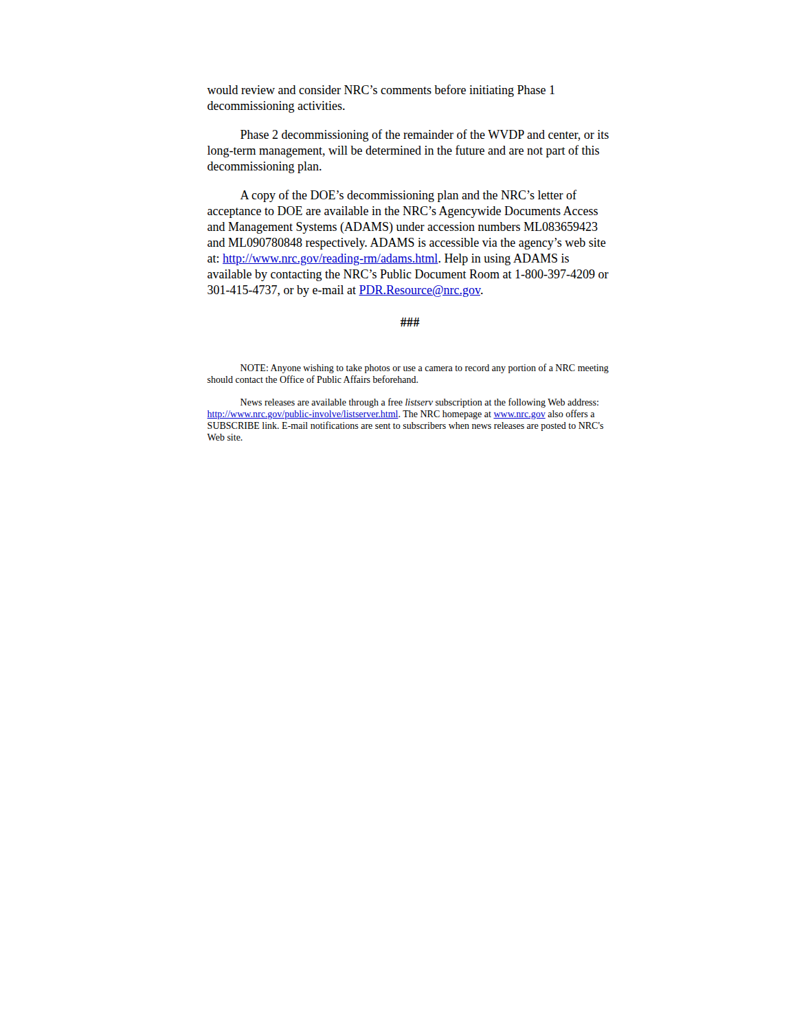would review and consider NRC’s comments before initiating Phase 1 decommissioning activities.
Phase 2 decommissioning of the remainder of the WVDP and center, or its long-term management, will be determined in the future and are not part of this decommissioning plan.
A copy of the DOE’s decommissioning plan and the NRC’s letter of acceptance to DOE are available in the NRC’s Agencywide Documents Access and Management Systems (ADAMS) under accession numbers ML083659423 and ML090780848 respectively. ADAMS is accessible via the agency’s web site at: http://www.nrc.gov/reading-rm/adams.html. Help in using ADAMS is available by contacting the NRC’s Public Document Room at 1-800-397-4209 or 301-415-4737, or by e-mail at PDR.Resource@nrc.gov.
###
NOTE: Anyone wishing to take photos or use a camera to record any portion of a NRC meeting should contact the Office of Public Affairs beforehand.
News releases are available through a free listserv subscription at the following Web address: http://www.nrc.gov/public-involve/listserver.html. The NRC homepage at www.nrc.gov also offers a SUBSCRIBE link. E-mail notifications are sent to subscribers when news releases are posted to NRC's Web site.